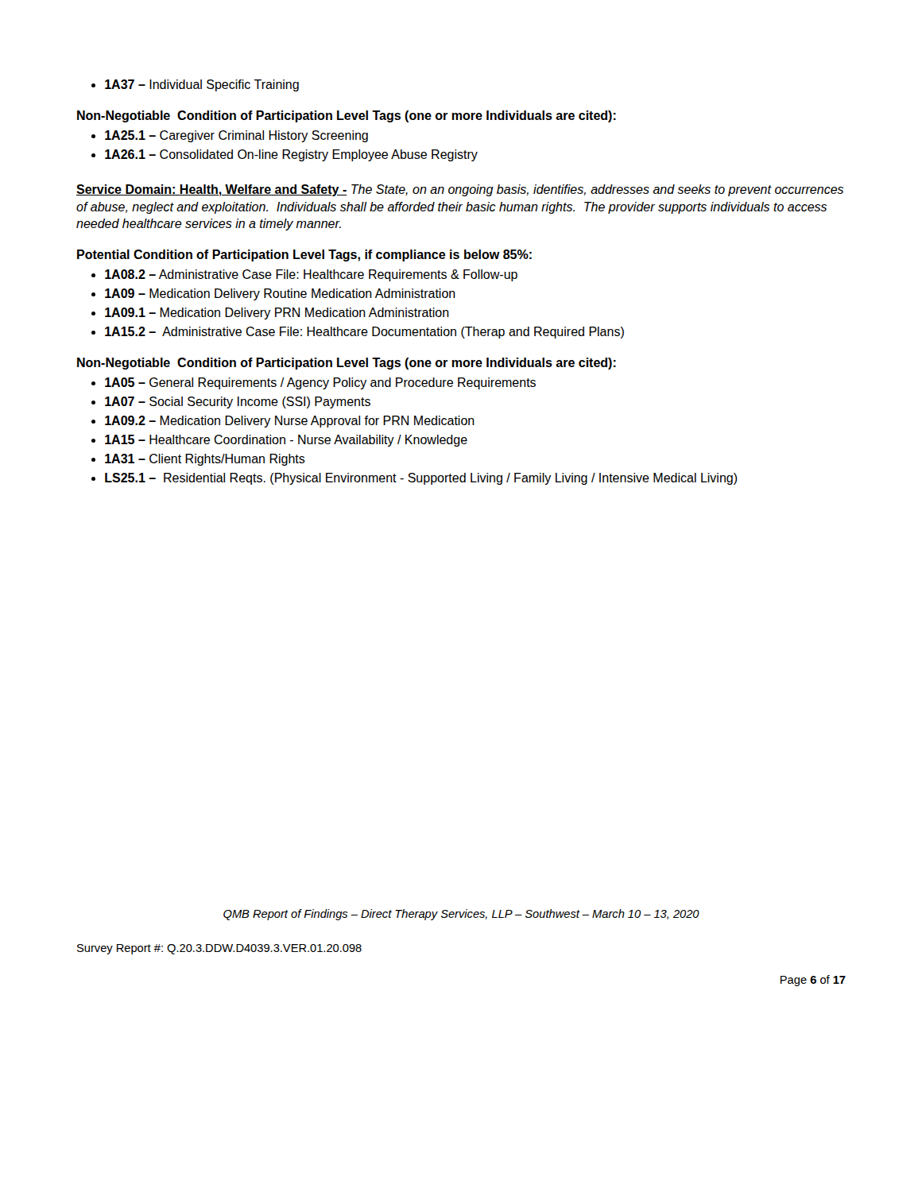1A37 – Individual Specific Training
Non-Negotiable Condition of Participation Level Tags (one or more Individuals are cited):
1A25.1 – Caregiver Criminal History Screening
1A26.1 – Consolidated On-line Registry Employee Abuse Registry
Service Domain: Health, Welfare and Safety - The State, on an ongoing basis, identifies, addresses and seeks to prevent occurrences of abuse, neglect and exploitation. Individuals shall be afforded their basic human rights. The provider supports individuals to access needed healthcare services in a timely manner.
Potential Condition of Participation Level Tags, if compliance is below 85%:
1A08.2 – Administrative Case File: Healthcare Requirements & Follow-up
1A09 – Medication Delivery Routine Medication Administration
1A09.1 – Medication Delivery PRN Medication Administration
1A15.2 – Administrative Case File: Healthcare Documentation (Therap and Required Plans)
Non-Negotiable Condition of Participation Level Tags (one or more Individuals are cited):
1A05 – General Requirements / Agency Policy and Procedure Requirements
1A07 – Social Security Income (SSI) Payments
1A09.2 – Medication Delivery Nurse Approval for PRN Medication
1A15 – Healthcare Coordination - Nurse Availability / Knowledge
1A31 – Client Rights/Human Rights
LS25.1 – Residential Reqts. (Physical Environment - Supported Living / Family Living / Intensive Medical Living)
QMB Report of Findings – Direct Therapy Services, LLP – Southwest – March 10 – 13, 2020
Survey Report #: Q.20.3.DDW.D4039.3.VER.01.20.098
Page 6 of 17